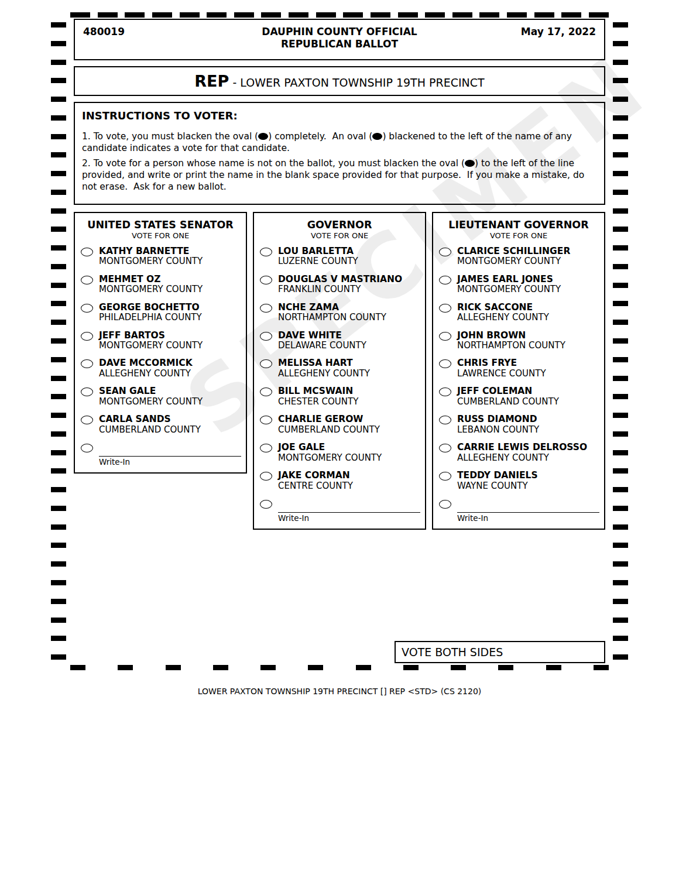SPECIMEN
480019
DAUPHIN COUNTY OFFICIAL
REPUBLICAN BALLOT
May 17, 2022
REP - LOWER PAXTON TOWNSHIP 19TH PRECINCT
INSTRUCTIONS TO VOTER:
1. To vote, you must blacken the oval ( ) completely. An oval ( ) blackened to the left of the name of any candidate indicates a vote for that candidate.
2. To vote for a person whose name is not on the ballot, you must blacken the oval ( ) to the left of the line provided, and write or print the name in the blank space provided for that purpose. If you make a mistake, do not erase. Ask for a new ballot.
UNITED STATES SENATOR
VOTE FOR ONE
KATHY BARNETTE
MONTGOMERY COUNTY
MEHMET OZ
MONTGOMERY COUNTY
GEORGE BOCHETTO
PHILADELPHIA COUNTY
JEFF BARTOS
MONTGOMERY COUNTY
DAVE MCCORMICK
ALLEGHENY COUNTY
SEAN GALE
MONTGOMERY COUNTY
CARLA SANDS
CUMBERLAND COUNTY
Write-In
GOVERNOR
VOTE FOR ONE
LOU BARLETTA
LUZERNE COUNTY
DOUGLAS V MASTRIANO
FRANKLIN COUNTY
NCHE ZAMA
NORTHAMPTON COUNTY
DAVE WHITE
DELAWARE COUNTY
MELISSA HART
ALLEGHENY COUNTY
BILL MCSWAIN
CHESTER COUNTY
CHARLIE GEROW
CUMBERLAND COUNTY
JOE GALE
MONTGOMERY COUNTY
JAKE CORMAN
CENTRE COUNTY
Write-In
LIEUTENANT GOVERNOR
VOTE FOR ONE
CLARICE SCHILLINGER
MONTGOMERY COUNTY
JAMES EARL JONES
MONTGOMERY COUNTY
RICK SACCONE
ALLEGHENY COUNTY
JOHN BROWN
NORTHAMPTON COUNTY
CHRIS FRYE
LAWRENCE COUNTY
JEFF COLEMAN
CUMBERLAND COUNTY
RUSS DIAMOND
LEBANON COUNTY
CARRIE LEWIS DELROSSO
ALLEGHENY COUNTY
TEDDY DANIELS
WAYNE COUNTY
Write-In
VOTE BOTH SIDES
LOWER PAXTON TOWNSHIP 19TH PRECINCT [] REP <STD> (CS 2120)